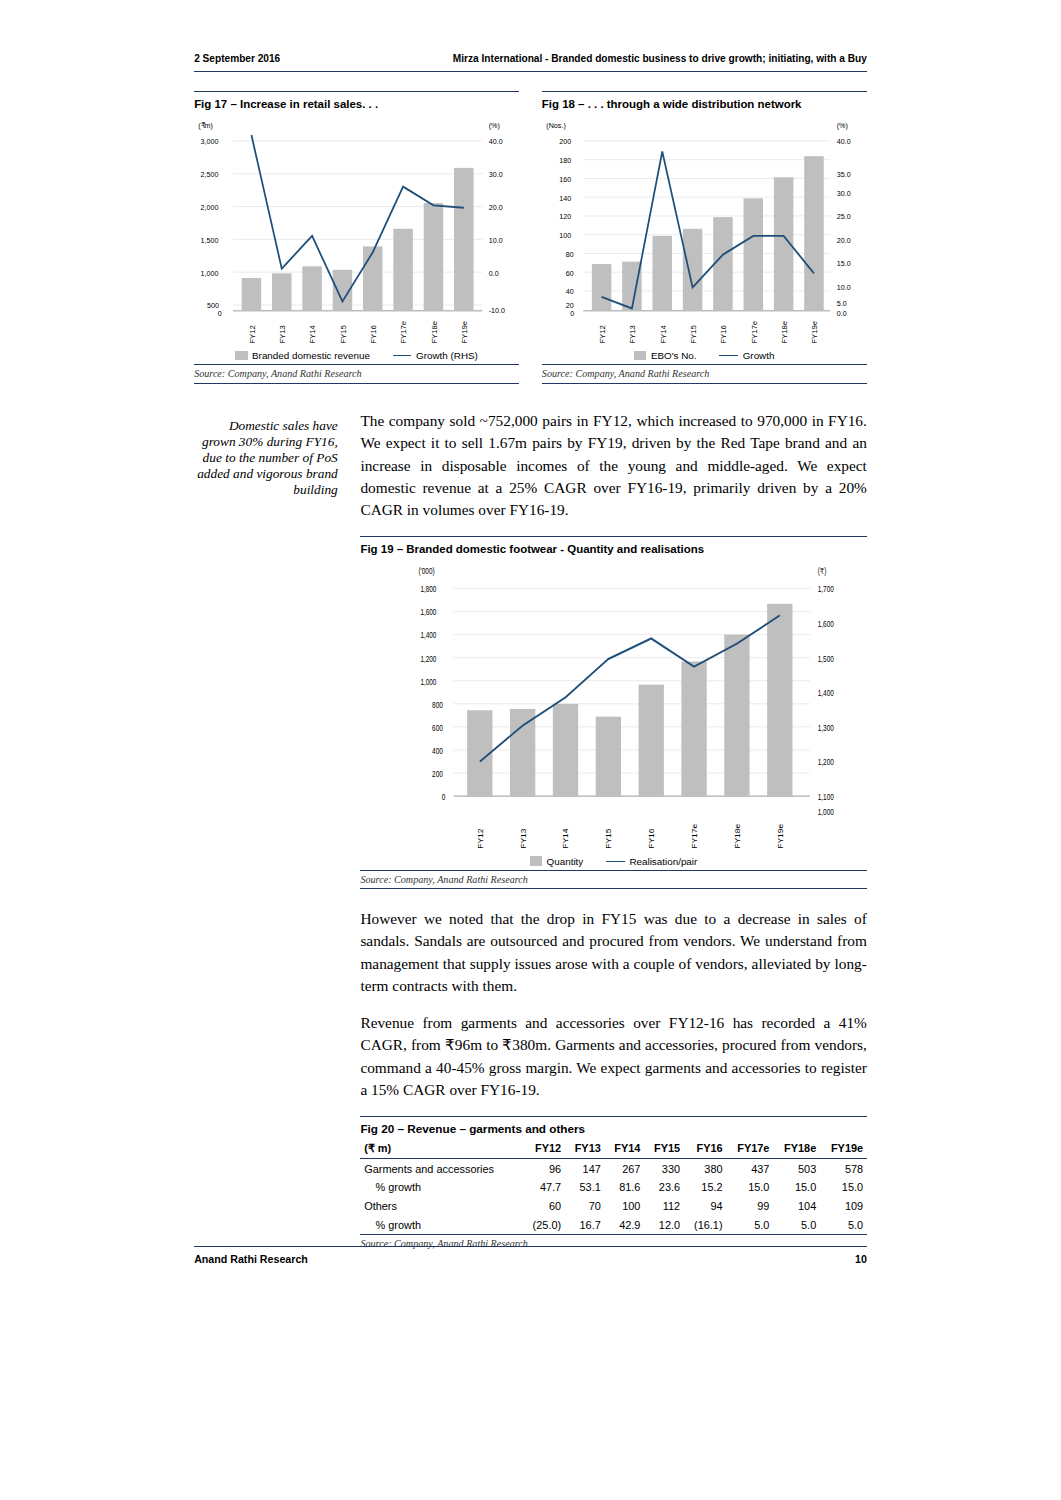2 September 2016
Mirza International - Branded domestic business to drive growth; initiating, with a Buy
Fig 17 – Increase in retail sales. . .
(₹m) (%) 3,000 2,500 2,000 1,500 1,000 500 0 40.0 30.0 20.0 10.0 0.0 -10.0 FY12 FY13 FY14 FY15 FY16 FY17e FY18e FY19e
Branded domestic revenue Growth (RHS)
Source: Company, Anand Rathi Research
Fig 18 – . . . through a wide distribution network
(Nos.) (%) 200 180 160 140 120 100 80 60 40 20 0 40.0 35.0 30.0 25.0 20.0 15.0 10.0 5.0 0.0 FY12 FY13 FY14 FY15 FY16 FY17e FY18e FY19e
EBO's No. Growth
Source: Company, Anand Rathi Research
Domestic sales have grown 30% during FY16, due to the number of PoS added and vigorous brand building
The company sold ~752,000 pairs in FY12, which increased to 970,000 in FY16. We expect it to sell 1.67m pairs by FY19, driven by the Red Tape brand and an increase in disposable incomes of the young and middle-aged. We expect domestic revenue at a 25% CAGR over FY16-19, primarily driven by a 20% CAGR in volumes over FY16-19.
Fig 19 – Branded domestic footwear - Quantity and realisations
('000) (₹) 1,800 1,600 1,400 1,200 1,000 800 600 400 200 0 1,700 1,600 1,500 1,400 1,300 1,200 1,100 1,000 FY12 FY13 FY14 FY15 FY16 FY17e FY18e FY19e
Quantity Realisation/pair
Source: Company, Anand Rathi Research
However we noted that the drop in FY15 was due to a decrease in sales of sandals. Sandals are outsourced and procured from vendors. We understand from management that supply issues arose with a couple of vendors, alleviated by long-term contracts with them.
Revenue from garments and accessories over FY12-16 has recorded a 41% CAGR, from ₹96m to ₹380m. Garments and accessories, procured from vendors, command a 40-45% gross margin. We expect garments and accessories to register a 15% CAGR over FY16-19.
Fig 20 – Revenue – garments and others
| (₹ m) | FY12 | FY13 | FY14 | FY15 | FY16 | FY17e | FY18e | FY19e |
| --- | --- | --- | --- | --- | --- | --- | --- | --- |
| Garments and accessories | 96 | 147 | 267 | 330 | 380 | 437 | 503 | 578 |
| % growth | 47.7 | 53.1 | 81.6 | 23.6 | 15.2 | 15.0 | 15.0 | 15.0 |
| Others | 60 | 70 | 100 | 112 | 94 | 99 | 104 | 109 |
| % growth | (25.0) | 16.7 | 42.9 | 12.0 | (16.1) | 5.0 | 5.0 | 5.0 |
Source: Company, Anand Rathi Research
Anand Rathi Research
10